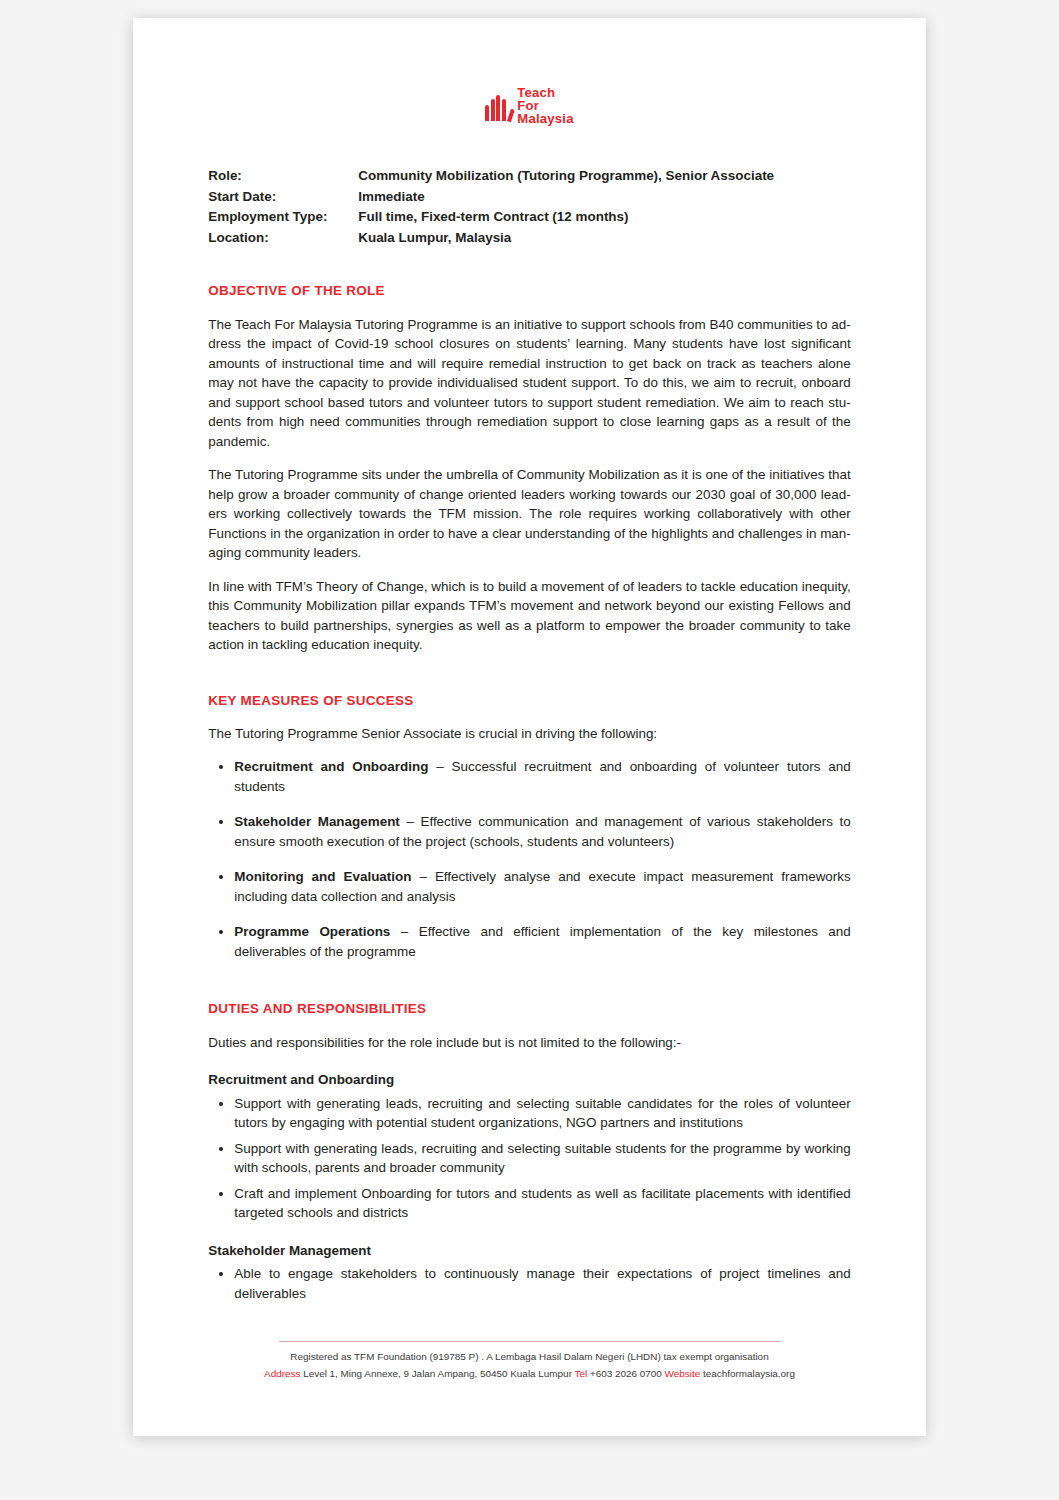Teach For Malaysia
Role:
Community Mobilization (Tutoring Programme), Senior Associate
Start Date:
Immediate
Employment Type:
Full time, Fixed-term Contract (12 months)
Location:
Kuala Lumpur, Malaysia
Objective of the Role
The Teach For Malaysia Tutoring Programme is an initiative to support schools from B40 communities to address the impact of Covid-19 school closures on students’ learning. Many students have lost significant amounts of instructional time and will require remedial instruction to get back on track as teachers alone may not have the capacity to provide individualised student support. To do this, we aim to recruit, onboard and support school based tutors and volunteer tutors to support student remediation. We aim to reach students from high need communities through remediation support to close learning gaps as a result of the pandemic.
The Tutoring Programme sits under the umbrella of Community Mobilization as it is one of the initiatives that help grow a broader community of change oriented leaders working towards our 2030 goal of 30,000 leaders working collectively towards the TFM mission. The role requires working collaboratively with other Functions in the organization in order to have a clear understanding of the highlights and challenges in managing community leaders.
In line with TFM’s Theory of Change, which is to build a movement of of leaders to tackle education inequity, this Community Mobilization pillar expands TFM’s movement and network beyond our existing Fellows and teachers to build partnerships, synergies as well as a platform to empower the broader community to take action in tackling education inequity.
Key Measures of Success
The Tutoring Programme Senior Associate is crucial in driving the following:
Recruitment and Onboarding – Successful recruitment and onboarding of volunteer tutors and students
Stakeholder Management – Effective communication and management of various stakeholders to ensure smooth execution of the project (schools, students and volunteers)
Monitoring and Evaluation – Effectively analyse and execute impact measurement frameworks including data collection and analysis
Programme Operations – Effective and efficient implementation of the key milestones and deliverables of the programme
Duties and Responsibilities
Duties and responsibilities for the role include but is not limited to the following:-
Recruitment and Onboarding
Support with generating leads, recruiting and selecting suitable candidates for the roles of volunteer tutors by engaging with potential student organizations, NGO partners and institutions
Support with generating leads, recruiting and selecting suitable students for the programme by working with schools, parents and broader community
Craft and implement Onboarding for tutors and students as well as facilitate placements with identified targeted schools and districts
Stakeholder Management
Able to engage stakeholders to continuously manage their expectations of project timelines and deliverables
Registered as TFM Foundation (919785 P) . A Lembaga Hasil Dalam Negeri (LHDN) tax exempt organisation
Address Level 1, Ming Annexe, 9 Jalan Ampang, 50450 Kuala Lumpur Tel +603 2026 0700 Website teachformalaysia.org